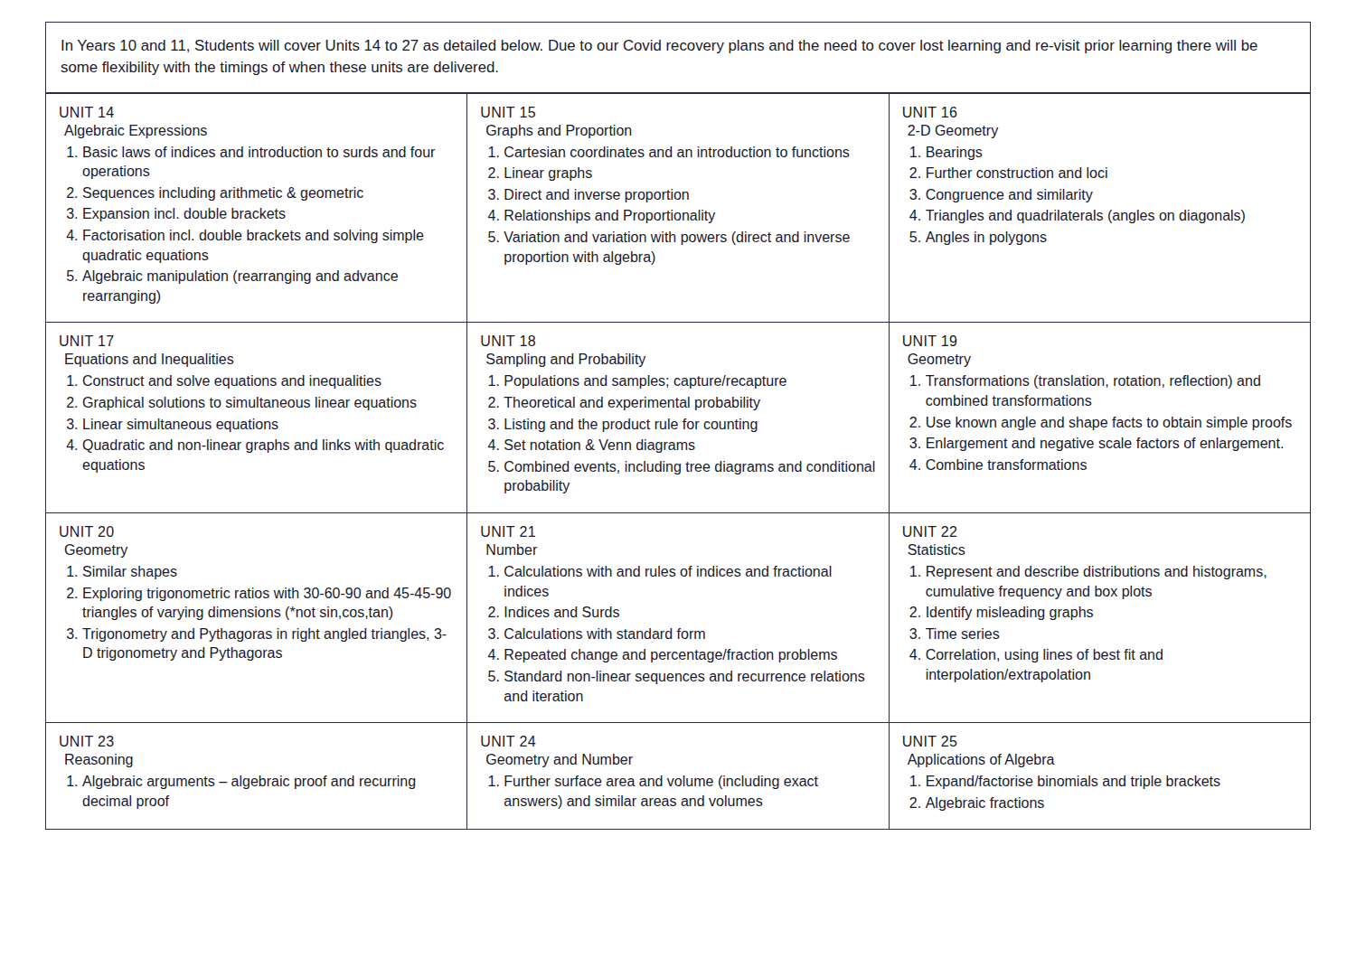In Years 10 and 11, Students will cover Units 14 to 27 as detailed below. Due to our Covid recovery plans and the need to cover lost learning and re-visit prior learning there will be some flexibility with the timings of when these units are delivered.
| UNIT 14 Algebraic Expressions Basic laws of indices and introduction to surds and four operations Sequences including arithmetic & geometric Expansion incl. double brackets Factorisation incl. double brackets and solving simple quadratic equations Algebraic manipulation (rearranging and advance rearranging) | UNIT 15 Graphs and Proportion Cartesian coordinates and an introduction to functions Linear graphs Direct and inverse proportion Relationships and Proportionality Variation and variation with powers (direct and inverse proportion with algebra) | UNIT 16 2-D Geometry Bearings Further construction and loci Congruence and similarity Triangles and quadrilaterals (angles on diagonals) Angles in polygons |
| UNIT 17 Equations and Inequalities Construct and solve equations and inequalities Graphical solutions to simultaneous linear equations Linear simultaneous equations Quadratic and non-linear graphs and links with quadratic equations | UNIT 18 Sampling and Probability Populations and samples; capture/recapture Theoretical and experimental probability Listing and the product rule for counting Set notation & Venn diagrams Combined events, including tree diagrams and conditional probability | UNIT 19 Geometry Transformations (translation, rotation, reflection) and combined transformations Use known angle and shape facts to obtain simple proofs Enlargement and negative scale factors of enlargement. Combine transformations |
| UNIT 20 Geometry Similar shapes Exploring trigonometric ratios with 30-60-90 and 45-45-90 triangles of varying dimensions (*not sin,cos,tan) Trigonometry and Pythagoras in right angled triangles, 3-D trigonometry and Pythagoras | UNIT 21 Number Calculations with and rules of indices and fractional indices Indices and Surds Calculations with standard form Repeated change and percentage/fraction problems Standard non-linear sequences and recurrence relations and iteration | UNIT 22 Statistics Represent and describe distributions and histograms, cumulative frequency and box plots Identify misleading graphs Time series Correlation, using lines of best fit and interpolation/extrapolation |
| UNIT 23 Reasoning Algebraic arguments – algebraic proof and recurring decimal proof | UNIT 24 Geometry and Number Further surface area and volume (including exact answers) and similar areas and volumes | UNIT 25 Applications of Algebra Expand/factorise binomials and triple brackets Algebraic fractions |